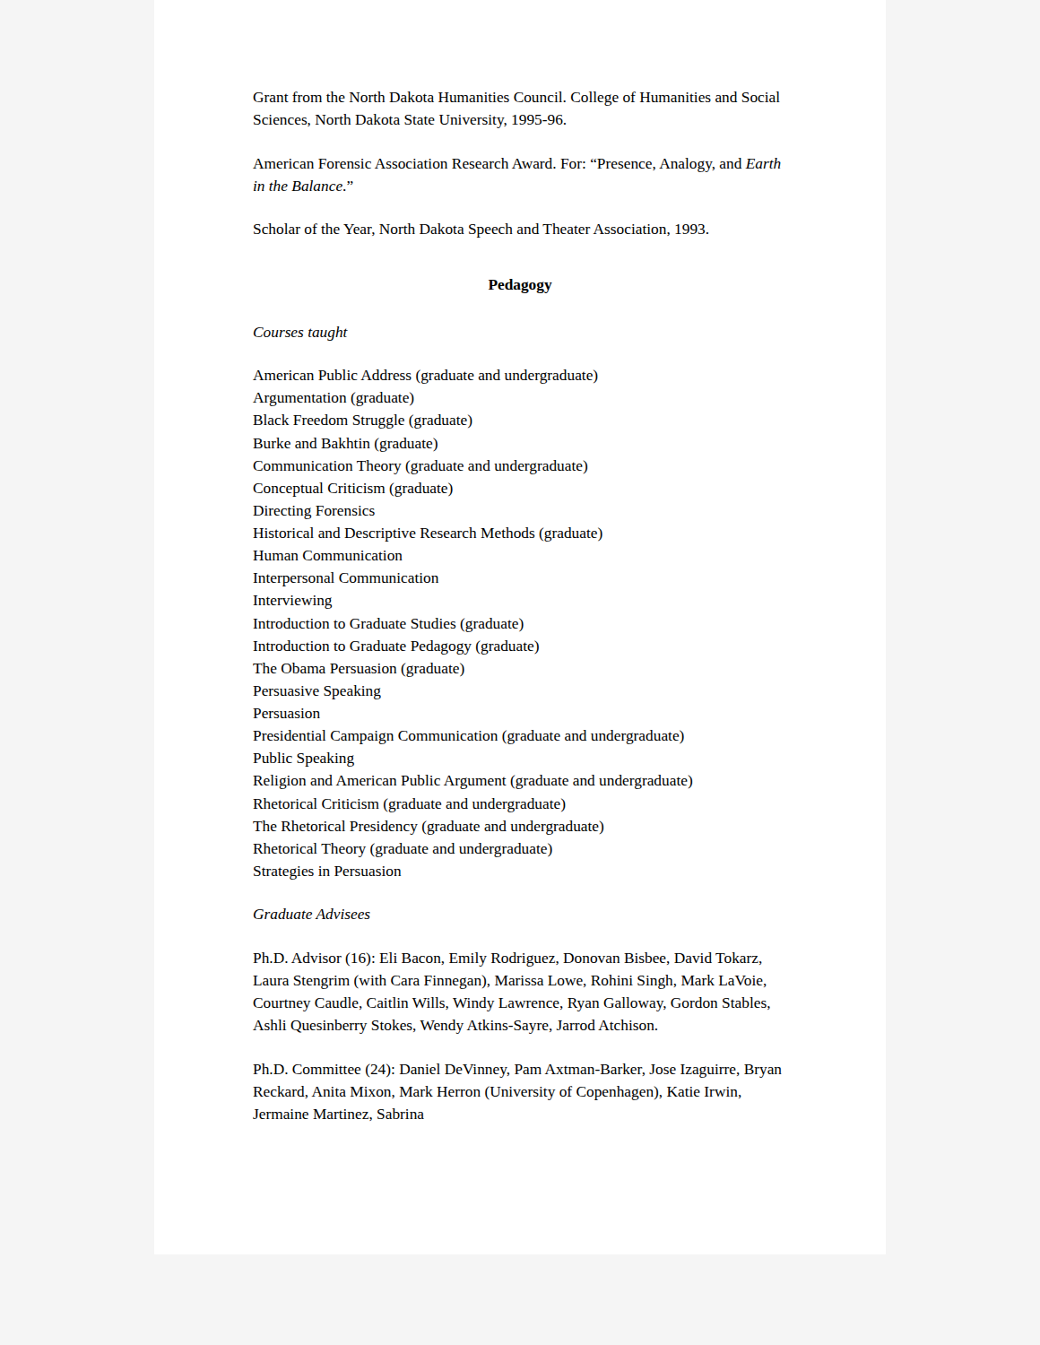Grant from the North Dakota Humanities Council. College of Humanities and Social Sciences, North Dakota State University, 1995-96.
American Forensic Association Research Award. For: “Presence, Analogy, and Earth in the Balance.”
Scholar of the Year, North Dakota Speech and Theater Association, 1993.
Pedagogy
Courses taught
American Public Address (graduate and undergraduate)
Argumentation (graduate)
Black Freedom Struggle (graduate)
Burke and Bakhtin (graduate)
Communication Theory (graduate and undergraduate)
Conceptual Criticism (graduate)
Directing Forensics
Historical and Descriptive Research Methods (graduate)
Human Communication
Interpersonal Communication
Interviewing
Introduction to Graduate Studies (graduate)
Introduction to Graduate Pedagogy (graduate)
The Obama Persuasion (graduate)
Persuasive Speaking
Persuasion
Presidential Campaign Communication (graduate and undergraduate)
Public Speaking
Religion and American Public Argument (graduate and undergraduate)
Rhetorical Criticism (graduate and undergraduate)
The Rhetorical Presidency (graduate and undergraduate)
Rhetorical Theory (graduate and undergraduate)
Strategies in Persuasion
Graduate Advisees
Ph.D. Advisor (16): Eli Bacon, Emily Rodriguez, Donovan Bisbee, David Tokarz, Laura Stengrim (with Cara Finnegan), Marissa Lowe, Rohini Singh, Mark LaVoie, Courtney Caudle, Caitlin Wills, Windy Lawrence, Ryan Galloway, Gordon Stables, Ashli Quesinberry Stokes, Wendy Atkins-Sayre, Jarrod Atchison.
Ph.D. Committee (24): Daniel DeVinney, Pam Axtman-Barker, Jose Izaguirre, Bryan Reckard, Anita Mixon, Mark Herron (University of Copenhagen), Katie Irwin, Jermaine Martinez, Sabrina